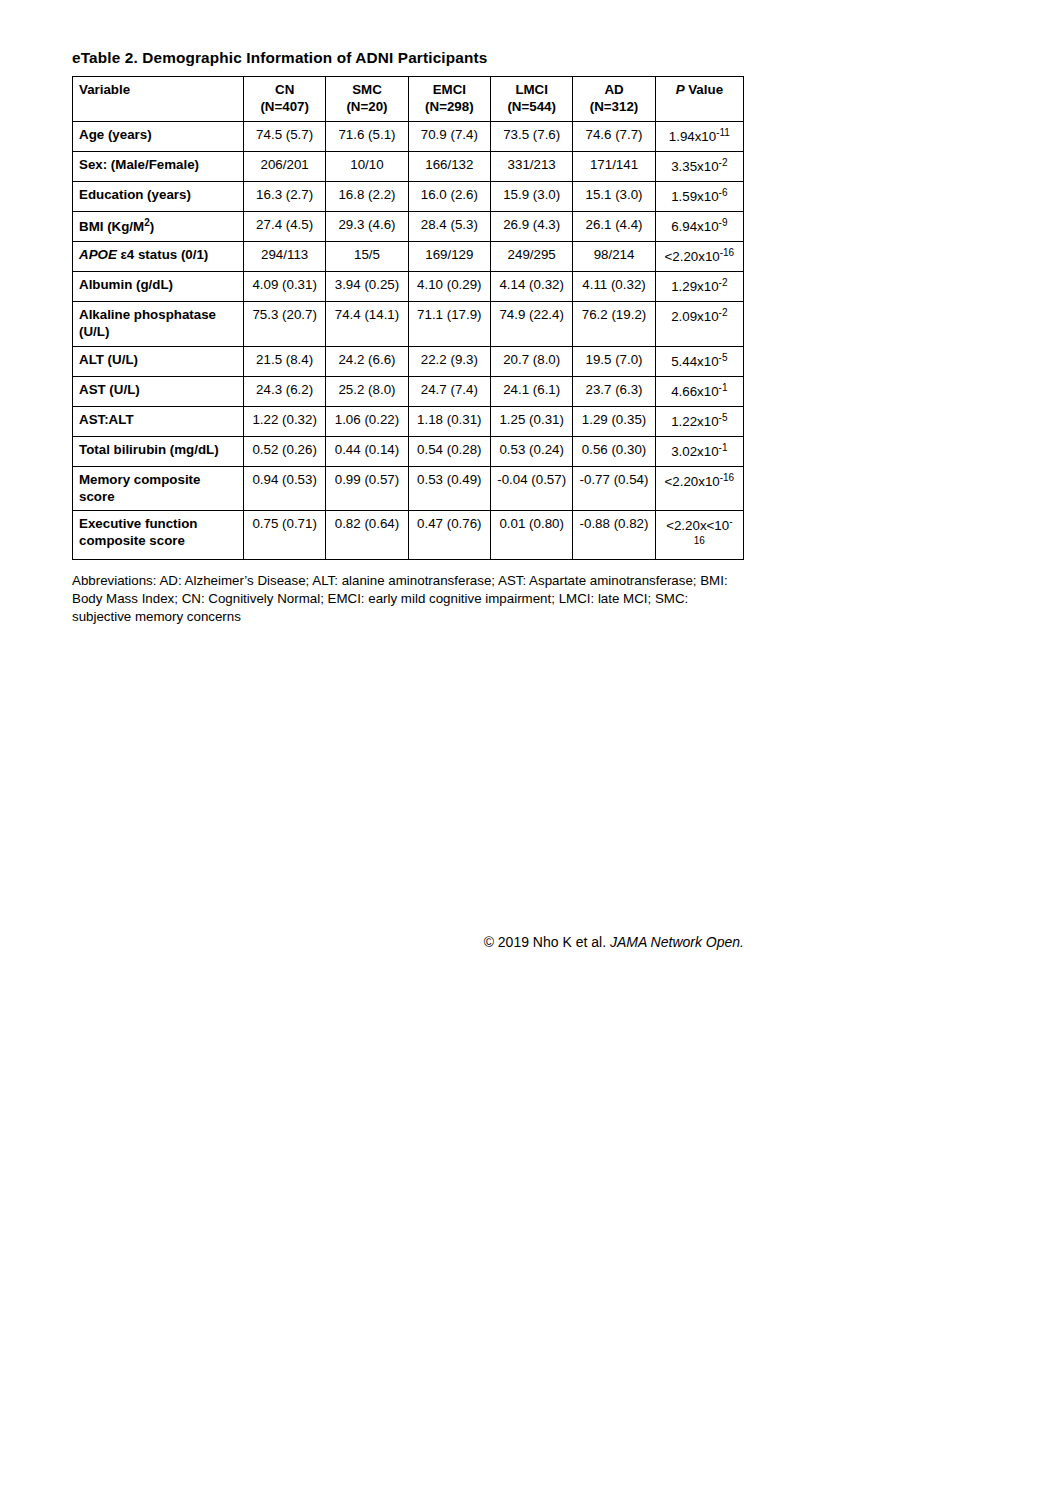eTable 2. Demographic Information of ADNI Participants
| Variable | CN (N=407) | SMC (N=20) | EMCI (N=298) | LMCI (N=544) | AD (N=312) | P Value |
| --- | --- | --- | --- | --- | --- | --- |
| Age (years) | 74.5 (5.7) | 71.6 (5.1) | 70.9 (7.4) | 73.5 (7.6) | 74.6 (7.7) | 1.94x10 -11 |
| Sex: (Male/Female) | 206/201 | 10/10 | 166/132 | 331/213 | 171/141 | 3.35x10 -2 |
| Education (years) | 16.3 (2.7) | 16.8 (2.2) | 16.0 (2.6) | 15.9 (3.0) | 15.1 (3.0) | 1.59x10 -6 |
| BMI (Kg/M 2 ) | 27.4 (4.5) | 29.3 (4.6) | 28.4 (5.3) | 26.9 (4.3) | 26.1 (4.4) | 6.94x10 -9 |
| APOE ε4 status (0/1) | 294/113 | 15/5 | 169/129 | 249/295 | 98/214 | <2.20x10 -16 |
| Albumin (g/dL) | 4.09 (0.31) | 3.94 (0.25) | 4.10 (0.29) | 4.14 (0.32) | 4.11 (0.32) | 1.29x10 -2 |
| Alkaline phosphatase (U/L) | 75.3 (20.7) | 74.4 (14.1) | 71.1 (17.9) | 74.9 (22.4) | 76.2 (19.2) | 2.09x10 -2 |
| ALT (U/L) | 21.5 (8.4) | 24.2 (6.6) | 22.2 (9.3) | 20.7 (8.0) | 19.5 (7.0) | 5.44x10 -5 |
| AST (U/L) | 24.3 (6.2) | 25.2 (8.0) | 24.7 (7.4) | 24.1 (6.1) | 23.7 (6.3) | 4.66x10 -1 |
| AST:ALT | 1.22 (0.32) | 1.06 (0.22) | 1.18 (0.31) | 1.25 (0.31) | 1.29 (0.35) | 1.22x10 -5 |
| Total bilirubin (mg/dL) | 0.52 (0.26) | 0.44 (0.14) | 0.54 (0.28) | 0.53 (0.24) | 0.56 (0.30) | 3.02x10 -1 |
| Memory composite score | 0.94 (0.53) | 0.99 (0.57) | 0.53 (0.49) | -0.04 (0.57) | -0.77 (0.54) | <2.20x10 -16 |
| Executive function composite score | 0.75 (0.71) | 0.82 (0.64) | 0.47 (0.76) | 0.01 (0.80) | -0.88 (0.82) | <2.20x<10 -16 |
Abbreviations: AD: Alzheimer’s Disease; ALT: alanine aminotransferase; AST: Aspartate aminotransferase; BMI: Body Mass Index; CN: Cognitively Normal; EMCI: early mild cognitive impairment; LMCI: late MCI; SMC: subjective memory concerns
© 2019 Nho K et al. JAMA Network Open.